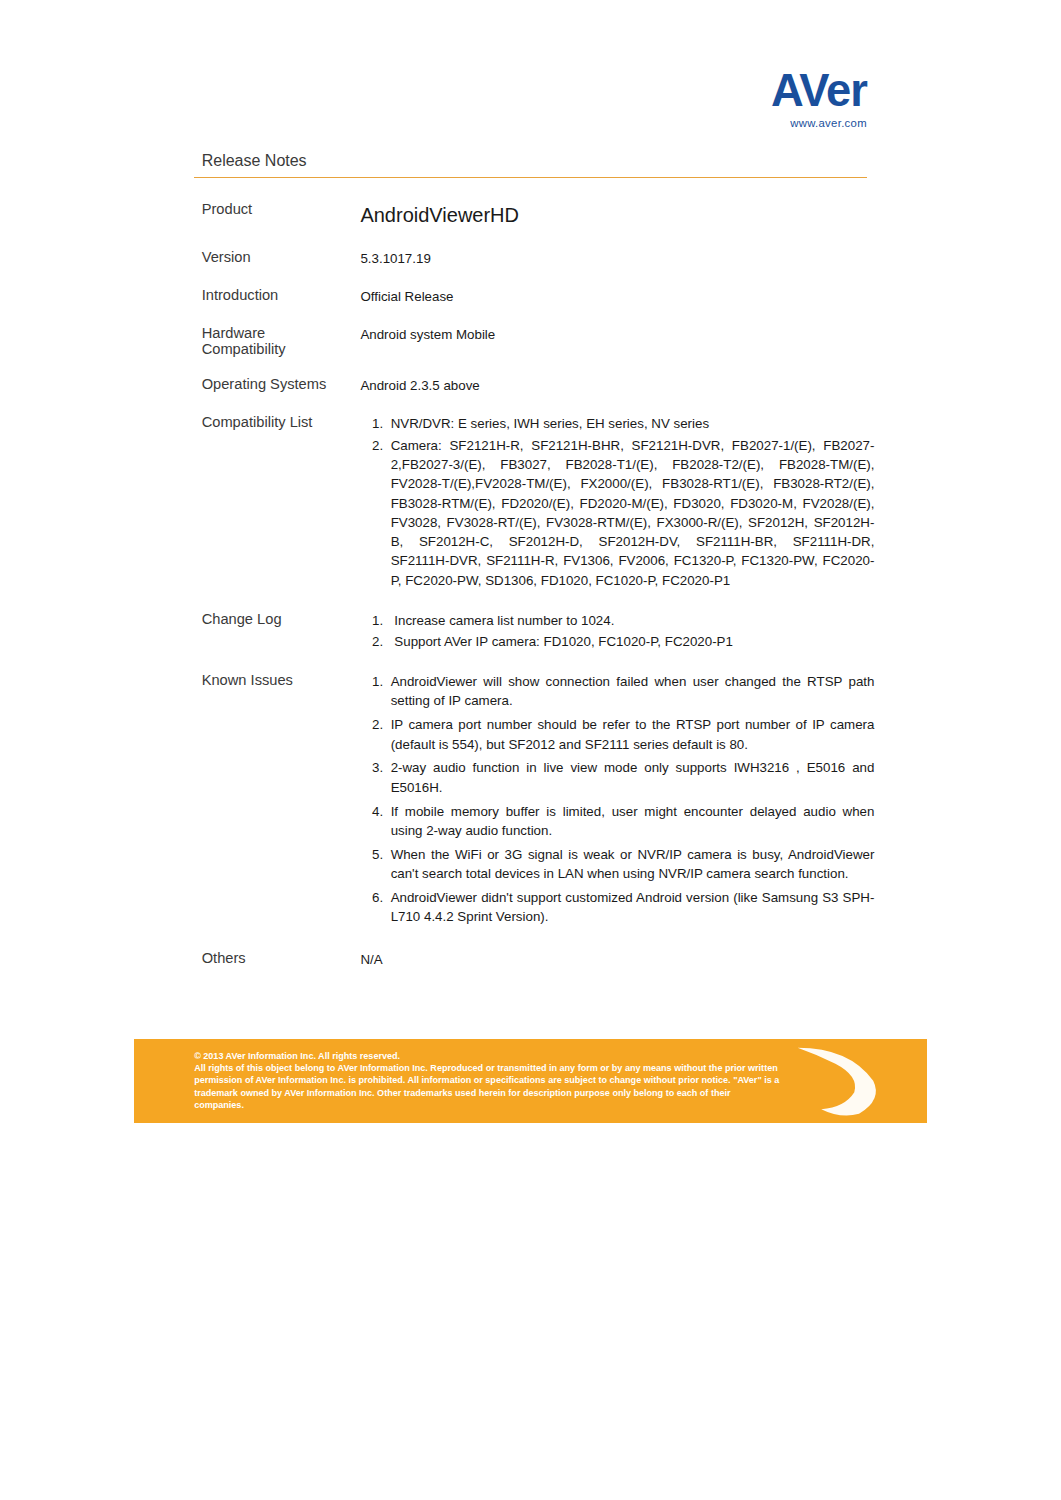AVer
www.aver.com
Release Notes
| Product | AndroidViewerHD |
| Version | 5.3.1017.19 |
| Introduction | Official Release |
| Hardware Compatibility | Android system Mobile |
| Operating Systems | Android 2.3.5 above |
| Compatibility List | NVR/DVR: E series, IWH series, EH series, NV series Camera: SF2121H-R, SF2121H-BHR, SF2121H-DVR, FB2027-1/(E), FB2027-2,FB2027-3/(E), FB3027, FB2028-T1/(E), FB2028-T2/(E), FB2028-TM/(E), FV2028-T/(E),FV2028-TM/(E), FX2000/(E), FB3028-RT1/(E), FB3028-RT2/(E), FB3028-RTM/(E), FD2020/(E), FD2020-M/(E), FD3020, FD3020-M, FV2028/(E), FV3028, FV3028-RT/(E), FV3028-RTM/(E), FX3000-R/(E), SF2012H, SF2012H-B, SF2012H-C, SF2012H-D, SF2012H-DV, SF2111H-BR, SF2111H-DR, SF2111H-DVR, SF2111H-R, FV1306, FV2006, FC1320-P, FC1320-PW, FC2020-P, FC2020-PW, SD1306, FD1020, FC1020-P, FC2020-P1 |
| Change Log | Increase camera list number to 1024. Support AVer IP camera: FD1020, FC1020-P, FC2020-P1 |
| Known Issues | AndroidViewer will show connection failed when user changed the RTSP path setting of IP camera. IP camera port number should be refer to the RTSP port number of IP camera (default is 554), but SF2012 and SF2111 series default is 80. 2-way audio function in live view mode only supports IWH3216 , E5016 and E5016H. If mobile memory buffer is limited, user might encounter delayed audio when using 2-way audio function. When the WiFi or 3G signal is weak or NVR/IP camera is busy, AndroidViewer can't search total devices in LAN when using NVR/IP camera search function. AndroidViewer didn't support customized Android version (like Samsung S3 SPH-L710 4.4.2 Sprint Version). |
| Others | N/A |
© 2013 AVer Information Inc. All rights reserved.
All rights of this object belong to AVer Information Inc. Reproduced or transmitted in any form or by any means without the prior written permission of AVer Information Inc. is prohibited. All information or specifications are subject to change without prior notice. "AVer" is a trademark owned by AVer Information Inc. Other trademarks used herein for description purpose only belong to each of their companies.